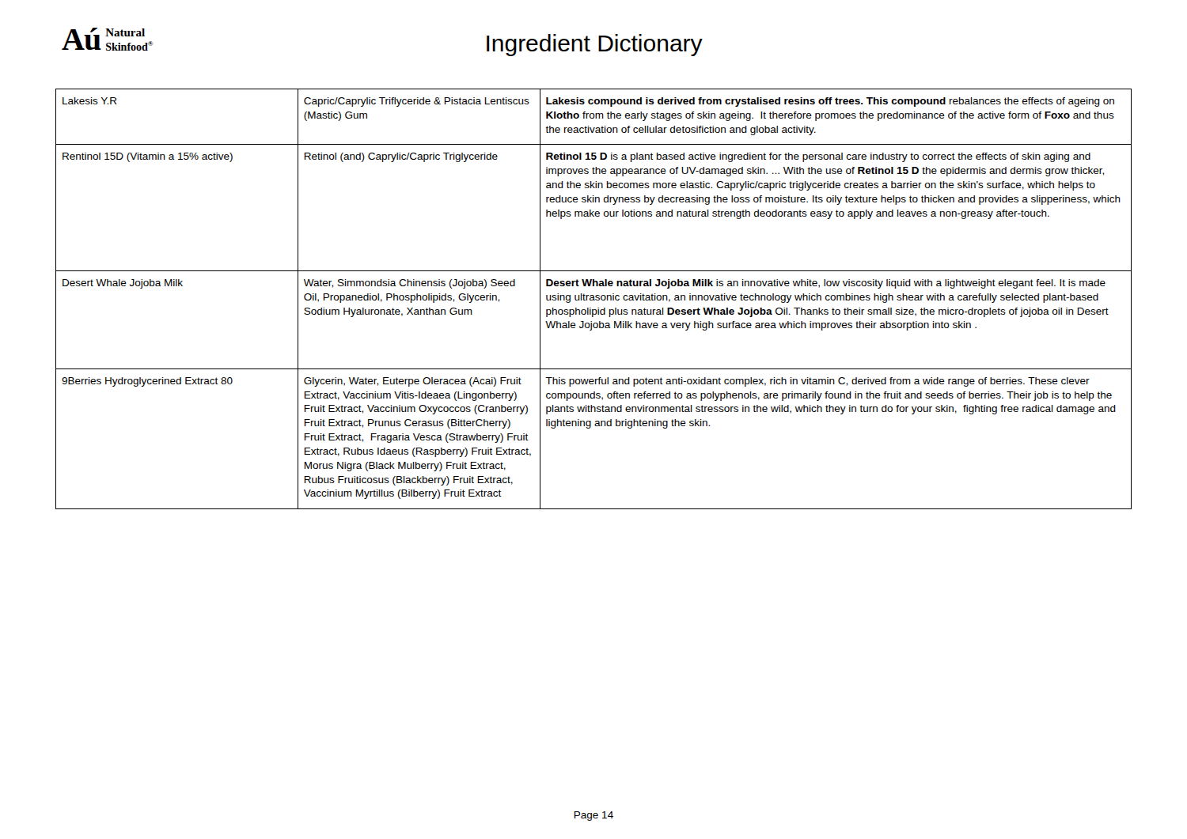Aú NaturalSkinfood®
Ingredient Dictionary
| Lakesis Y.R | Capric/Caprylic Triflyceride & Pistacia Lentiscus (Mastic) Gum | Lakesis compound is derived from crystalised resins off trees. This compound rebalances the effects of ageing on Klotho from the early stages of skin ageing. It therefore promoes the predominance of the active form of Foxo and thus the reactivation of cellular detosifiction and global activity. |
| Rentinol 15D (Vitamin a 15% active) | Retinol (and) Caprylic/Capric Triglyceride | Retinol 15 D is a plant based active ingredient for the personal care industry to correct the effects of skin aging and improves the appearance of UV-damaged skin. ... With the use of Retinol 15 D the epidermis and dermis grow thicker, and the skin becomes more elastic. Caprylic/capric triglyceride creates a barrier on the skin's surface, which helps to reduce skin dryness by decreasing the loss of moisture. Its oily texture helps to thicken and provides a slipperiness, which helps make our lotions and natural strength deodorants easy to apply and leaves a non-greasy after-touch. |
| Desert Whale Jojoba Milk | Water, Simmondsia Chinensis (Jojoba) Seed Oil, Propanediol, Phospholipids, Glycerin, Sodium Hyaluronate, Xanthan Gum | Desert Whale natural Jojoba Milk is an innovative white, low viscosity liquid with a lightweight elegant feel. It is made using ultrasonic cavitation, an innovative technology which combines high shear with a carefully selected plant-based phospholipid plus natural Desert Whale Jojoba Oil. Thanks to their small size, the micro-droplets of jojoba oil in Desert Whale Jojoba Milk have a very high surface area which improves their absorption into skin . |
| 9Berries Hydroglycerined Extract 80 | Glycerin, Water, Euterpe Oleracea (Acai) Fruit Extract, Vaccinium Vitis-Ideaea (Lingonberry) Fruit Extract, Vaccinium Oxycoccos (Cranberry) Fruit Extract, Prunus Cerasus (BitterCherry) Fruit Extract, Fragaria Vesca (Strawberry) Fruit Extract, Rubus Idaeus (Raspberry) Fruit Extract, Morus Nigra (Black Mulberry) Fruit Extract, Rubus Fruiticosus (Blackberry) Fruit Extract, Vaccinium Myrtillus (Bilberry) Fruit Extract | This powerful and potent anti-oxidant complex, rich in vitamin C, derived from a wide range of berries. These clever compounds, often referred to as polyphenols, are primarily found in the fruit and seeds of berries. Their job is to help the plants withstand environmental stressors in the wild, which they in turn do for your skin, fighting free radical damage and lightening and brightening the skin. |
Page 14